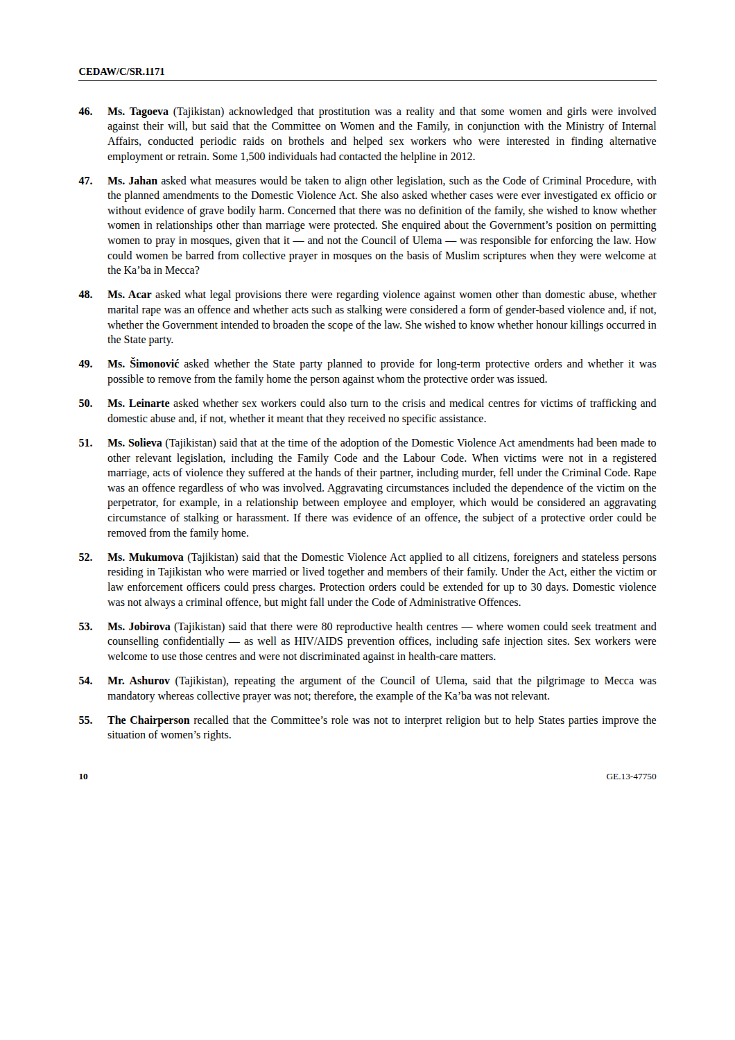CEDAW/C/SR.1171
46. Ms. Tagoeva (Tajikistan) acknowledged that prostitution was a reality and that some women and girls were involved against their will, but said that the Committee on Women and the Family, in conjunction with the Ministry of Internal Affairs, conducted periodic raids on brothels and helped sex workers who were interested in finding alternative employment or retrain. Some 1,500 individuals had contacted the helpline in 2012.
47. Ms. Jahan asked what measures would be taken to align other legislation, such as the Code of Criminal Procedure, with the planned amendments to the Domestic Violence Act. She also asked whether cases were ever investigated ex officio or without evidence of grave bodily harm. Concerned that there was no definition of the family, she wished to know whether women in relationships other than marriage were protected. She enquired about the Government’s position on permitting women to pray in mosques, given that it — and not the Council of Ulema — was responsible for enforcing the law. How could women be barred from collective prayer in mosques on the basis of Muslim scriptures when they were welcome at the Ka’ba in Mecca?
48. Ms. Acar asked what legal provisions there were regarding violence against women other than domestic abuse, whether marital rape was an offence and whether acts such as stalking were considered a form of gender-based violence and, if not, whether the Government intended to broaden the scope of the law. She wished to know whether honour killings occurred in the State party.
49. Ms. Šimonović asked whether the State party planned to provide for long-term protective orders and whether it was possible to remove from the family home the person against whom the protective order was issued.
50. Ms. Leinarte asked whether sex workers could also turn to the crisis and medical centres for victims of trafficking and domestic abuse and, if not, whether it meant that they received no specific assistance.
51. Ms. Solieva (Tajikistan) said that at the time of the adoption of the Domestic Violence Act amendments had been made to other relevant legislation, including the Family Code and the Labour Code. When victims were not in a registered marriage, acts of violence they suffered at the hands of their partner, including murder, fell under the Criminal Code. Rape was an offence regardless of who was involved. Aggravating circumstances included the dependence of the victim on the perpetrator, for example, in a relationship between employee and employer, which would be considered an aggravating circumstance of stalking or harassment. If there was evidence of an offence, the subject of a protective order could be removed from the family home.
52. Ms. Mukumova (Tajikistan) said that the Domestic Violence Act applied to all citizens, foreigners and stateless persons residing in Tajikistan who were married or lived together and members of their family. Under the Act, either the victim or law enforcement officers could press charges. Protection orders could be extended for up to 30 days. Domestic violence was not always a criminal offence, but might fall under the Code of Administrative Offences.
53. Ms. Jobirova (Tajikistan) said that there were 80 reproductive health centres — where women could seek treatment and counselling confidentially — as well as HIV/AIDS prevention offices, including safe injection sites. Sex workers were welcome to use those centres and were not discriminated against in health-care matters.
54. Mr. Ashurov (Tajikistan), repeating the argument of the Council of Ulema, said that the pilgrimage to Mecca was mandatory whereas collective prayer was not; therefore, the example of the Ka’ba was not relevant.
55. The Chairperson recalled that the Committee’s role was not to interpret religion but to help States parties improve the situation of women’s rights.
10 GE.13-47750